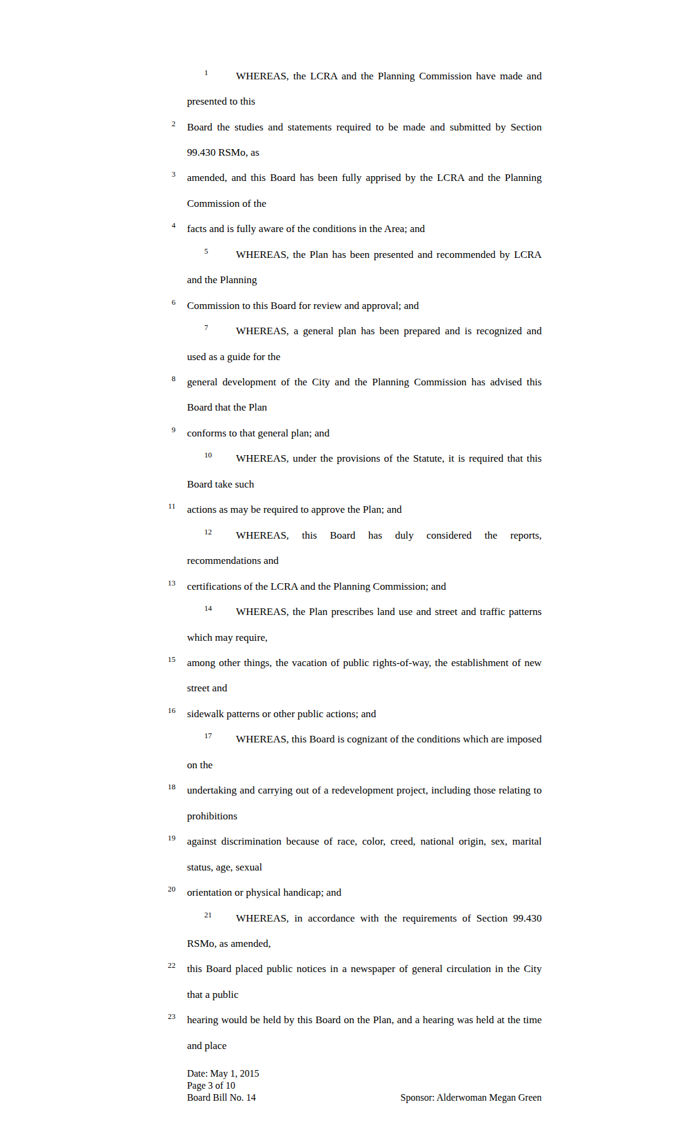WHEREAS, the LCRA and the Planning Commission have made and presented to this
Board the studies and statements required to be made and submitted by Section 99.430 RSMo, as
amended, and this Board has been fully apprised by the LCRA and the Planning Commission of the
facts and is fully aware of the conditions in the Area; and
WHEREAS, the Plan has been presented and recommended by LCRA and the Planning
Commission to this Board for review and approval; and
WHEREAS, a general plan has been prepared and is recognized and used as a guide for the
general development of the City and the Planning Commission has advised this Board that the Plan
conforms to that general plan; and
WHEREAS, under the provisions of the Statute, it is required that this Board take such
actions as may be required to approve the Plan; and
WHEREAS, this Board has duly considered the reports, recommendations and
certifications of the LCRA and the Planning Commission; and
WHEREAS, the Plan prescribes land use and street and traffic patterns which may require,
among other things, the vacation of public rights-of-way, the establishment of new street and
sidewalk patterns or other public actions; and
WHEREAS, this Board is cognizant of the conditions which are imposed on the
undertaking and carrying out of a redevelopment project, including those relating to prohibitions
against discrimination because of race, color, creed, national origin, sex, marital status, age, sexual
orientation or physical handicap; and
WHEREAS, in accordance with the requirements of Section 99.430 RSMo, as amended,
this Board placed public notices in a newspaper of general circulation in the City that a public
hearing would be held by this Board on the Plan, and a hearing was held at the time and place
Date: May 1, 2015
Page 3 of 10
Board Bill No. 14 Sponsor: Alderwoman Megan Green